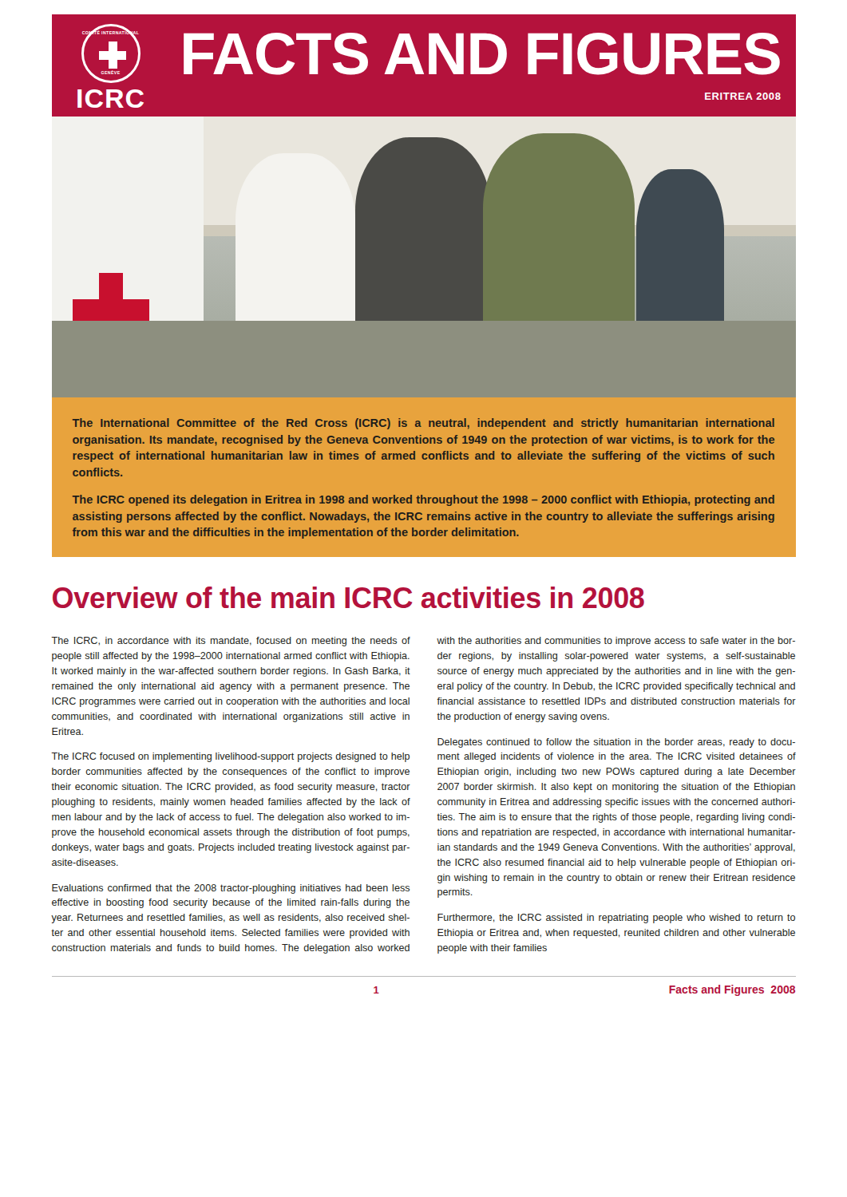COMITÉ INTERNATIONAL GENÈVE
ICRC
FACTS AND FIGURES
ERITREA 2008
The International Committee of the Red Cross (ICRC) is a neutral, independent and strictly humanitarian international organisation. Its mandate, recognised by the Geneva Conventions of 1949 on the protection of war victims, is to work for the respect of international humanitarian law in times of armed conflicts and to alleviate the suffering of the victims of such conflicts.
The ICRC opened its delegation in Eritrea in 1998 and worked throughout the 1998 – 2000 conflict with Ethiopia, protecting and assisting persons affected by the conflict. Nowadays, the ICRC remains active in the country to alleviate the sufferings arising from this war and the difficulties in the implementation of the border delimitation.
Overview of the main ICRC activities in 2008
The ICRC, in accordance with its mandate, focused on meeting the needs of people still affected by the 1998–2000 international armed conflict with Ethiopia. It worked mainly in the war-affected southern border regions. In Gash Barka, it remained the only international aid agency with a permanent presence. The ICRC programmes were carried out in cooperation with the authorities and local communities, and coordinated with international organizations still active in Eritrea.
The ICRC focused on implementing livelihood-support projects designed to help border communities affected by the consequences of the conflict to improve their economic situation. The ICRC provided, as food security measure, tractor ploughing to residents, mainly women headed families affected by the lack of men labour and by the lack of access to fuel. The delegation also worked to improve the household economical assets through the distribution of foot pumps, donkeys, water bags and goats. Projects included treating livestock against parasite-diseases.
Evaluations confirmed that the 2008 tractor-ploughing initiatives had been less effective in boosting food security because of the limited rain-falls during the year. Returnees and resettled families, as well as residents, also received shelter and other essential household items. Selected families were provided with construction materials and funds to build homes. The delegation also worked with the authorities and communities to improve access to safe water in the border regions, by installing solar-powered water systems, a self-sustainable source of energy much appreciated by the authorities and in line with the general policy of the country. In Debub, the ICRC provided specifically technical and financial assistance to resettled IDPs and distributed construction materials for the production of energy saving ovens.
Delegates continued to follow the situation in the border areas, ready to document alleged incidents of violence in the area. The ICRC visited detainees of Ethiopian origin, including two new POWs captured during a late December 2007 border skirmish. It also kept on monitoring the situation of the Ethiopian community in Eritrea and addressing specific issues with the concerned authorities. The aim is to ensure that the rights of those people, regarding living conditions and repatriation are respected, in accordance with international humanitarian standards and the 1949 Geneva Conventions. With the authorities’ approval, the ICRC also resumed financial aid to help vulnerable people of Ethiopian origin wishing to remain in the country to obtain or renew their Eritrean residence permits.
Furthermore, the ICRC assisted in repatriating people who wished to return to Ethiopia or Eritrea and, when requested, reunited children and other vulnerable people with their families
1
Facts and Figures 2008